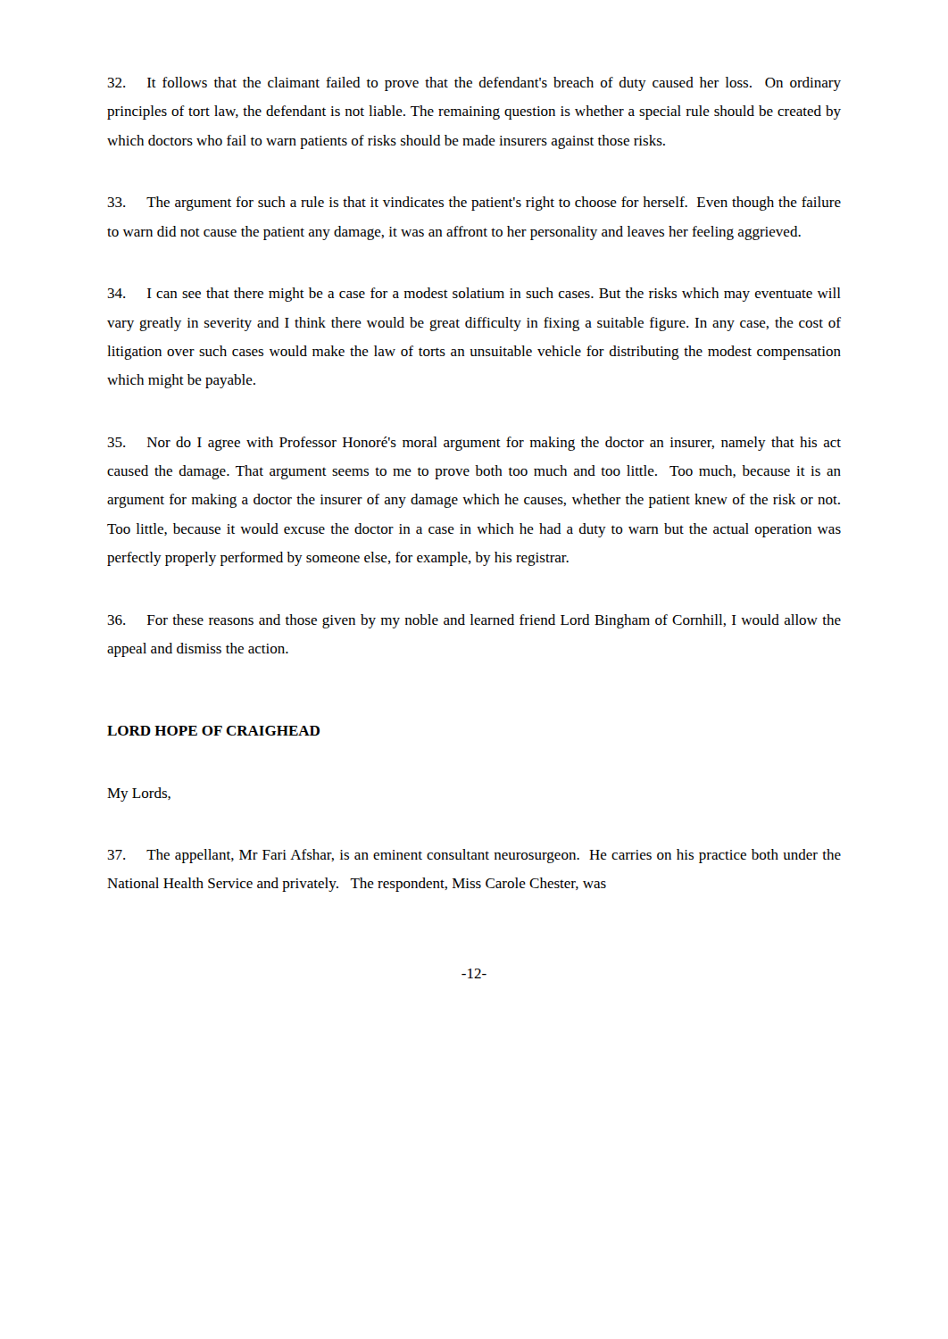32. It follows that the claimant failed to prove that the defendant's breach of duty caused her loss. On ordinary principles of tort law, the defendant is not liable. The remaining question is whether a special rule should be created by which doctors who fail to warn patients of risks should be made insurers against those risks.
33. The argument for such a rule is that it vindicates the patient's right to choose for herself. Even though the failure to warn did not cause the patient any damage, it was an affront to her personality and leaves her feeling aggrieved.
34. I can see that there might be a case for a modest solatium in such cases. But the risks which may eventuate will vary greatly in severity and I think there would be great difficulty in fixing a suitable figure. In any case, the cost of litigation over such cases would make the law of torts an unsuitable vehicle for distributing the modest compensation which might be payable.
35. Nor do I agree with Professor Honoré's moral argument for making the doctor an insurer, namely that his act caused the damage. That argument seems to me to prove both too much and too little. Too much, because it is an argument for making a doctor the insurer of any damage which he causes, whether the patient knew of the risk or not. Too little, because it would excuse the doctor in a case in which he had a duty to warn but the actual operation was perfectly properly performed by someone else, for example, by his registrar.
36. For these reasons and those given by my noble and learned friend Lord Bingham of Cornhill, I would allow the appeal and dismiss the action.
LORD HOPE OF CRAIGHEAD
My Lords,
37. The appellant, Mr Fari Afshar, is an eminent consultant neurosurgeon. He carries on his practice both under the National Health Service and privately. The respondent, Miss Carole Chester, was
-12-